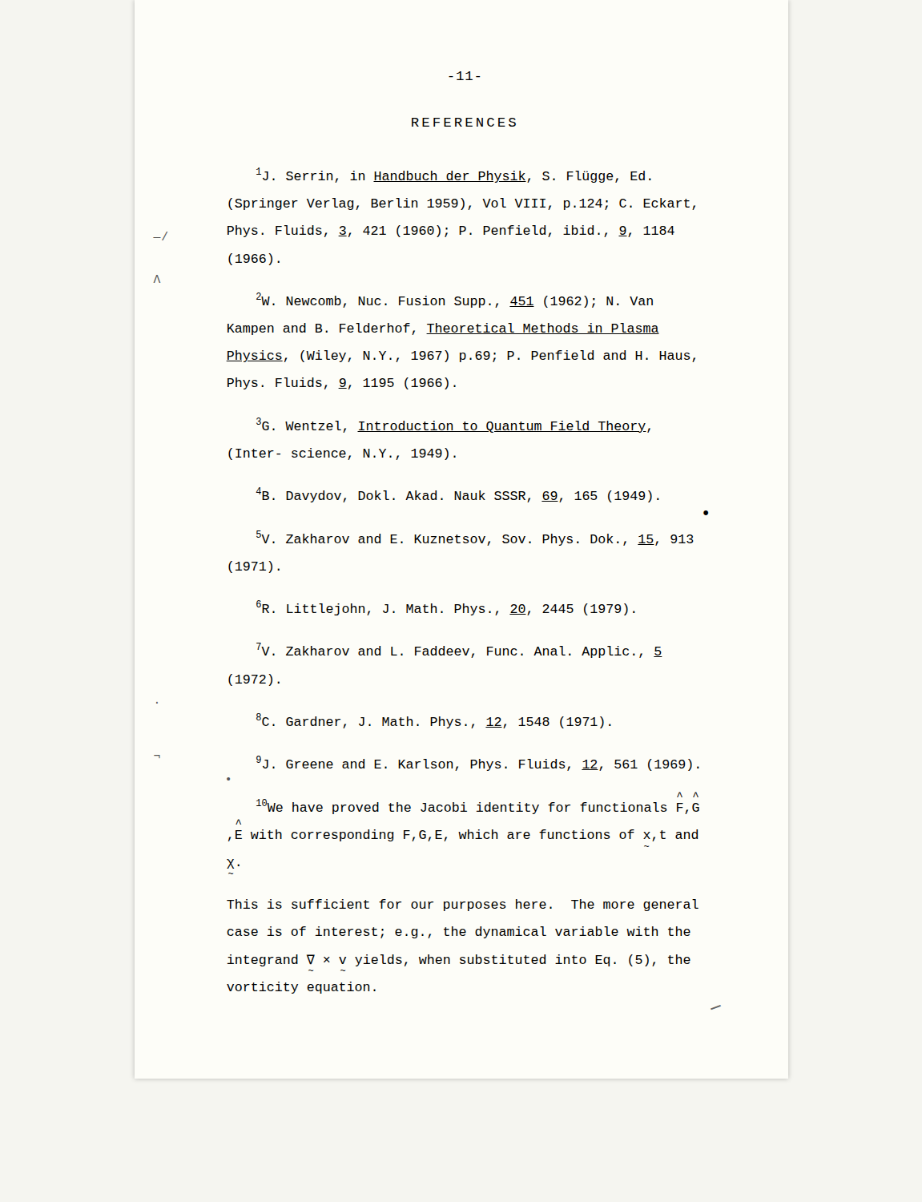— /
Λ
·   
¬
-11-
REFERENCES
1 J. Serrin, in Handbuch der Physik, S. Flügge, Ed. (Springer Verlag, Berlin 1959), Vol VIII, p.124; C. Eckart, Phys. Fluids, 3, 421 (1960); P. Penfield, ibid., 9, 1184 (1966).
2 W. Newcomb, Nuc. Fusion Supp., 451 (1962); N. Van Kampen and B. Felderhof, Theoretical Methods in Plasma Physics, (Wiley, N.Y., 1967) p.69; P. Penfield and H. Haus, Phys. Fluids, 9, 1195 (1966).
3 G. Wentzel, Introduction to Quantum Field Theory, (Inter- science, N.Y., 1949).
4 B. Davydov, Dokl. Akad. Nauk SSSR, 69, 165 (1949).
5 V. Zakharov and E. Kuznetsov, Sov. Phys. Dok., 15, 913 (1971).
6 R. Littlejohn, J. Math. Phys., 20, 2445 (1979).
7 V. Zakharov and L. Faddeev, Func. Anal. Applic., 5 (1972).
8 C. Gardner, J. Math. Phys., 12, 1548 (1971).
9 J. Greene and E. Karlson, Phys. Fluids, 12, 561 (1969).
10 We have proved the Jacobi identity for functionals F,G,E with corresponding F,G,E, which are functions of x,t and χ.
This is sufficient for our purposes here. The more general case is of interest; e.g., the dynamical variable with the integrand ∇ × v yields, when substituted into Eq. (5), the vorticity equation.
•
•
−